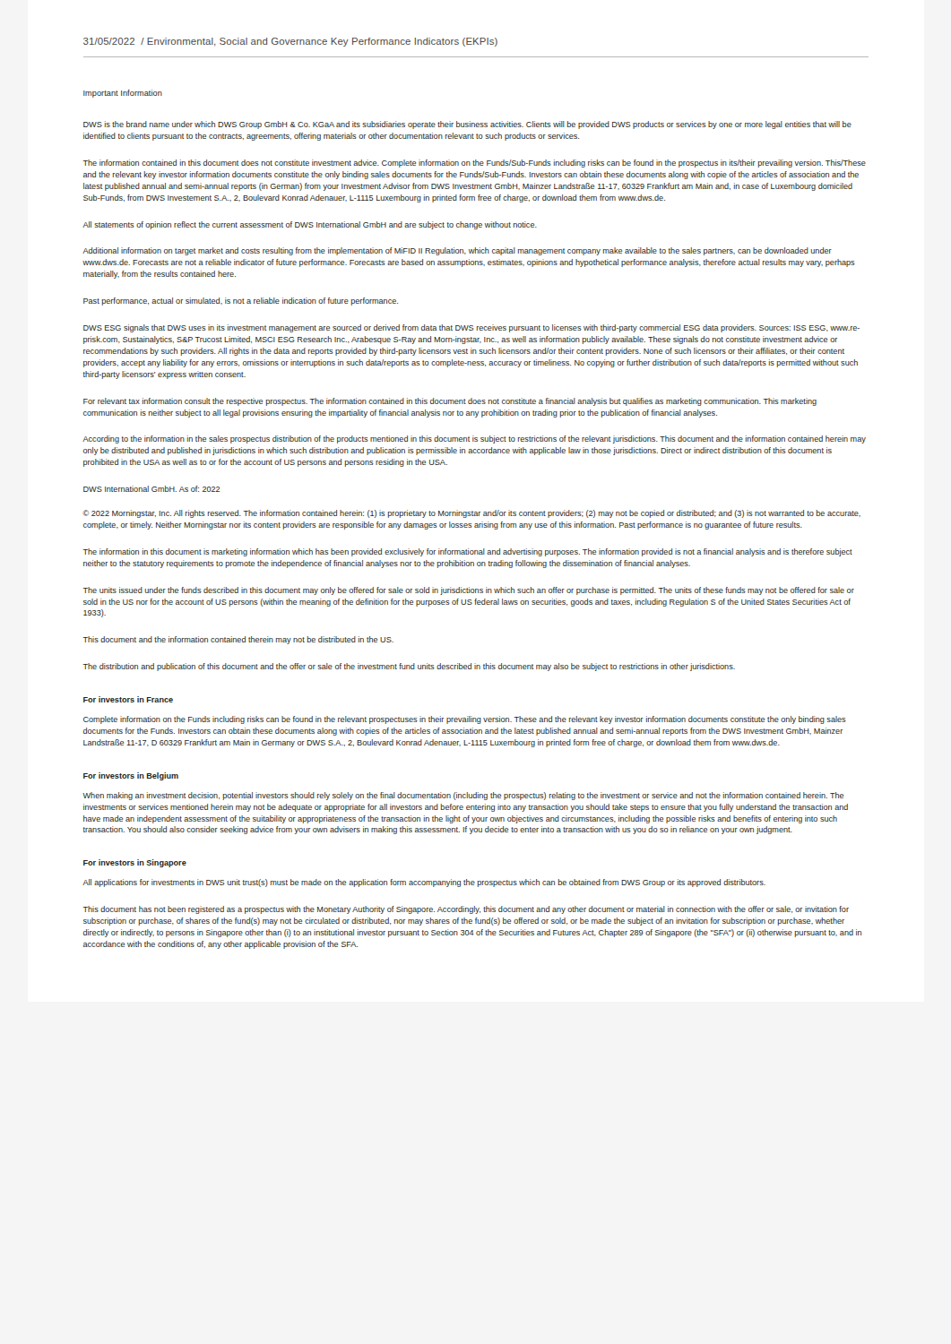31/05/2022 / Environmental, Social and Governance Key Performance Indicators (EKPIs)
Important Information
DWS is the brand name under which DWS Group GmbH & Co. KGaA and its subsidiaries operate their business activities. Clients will be provided DWS products or services by one or more legal entities that will be identified to clients pursuant to the contracts, agreements, offering materials or other documentation relevant to such products or services.
The information contained in this document does not constitute investment advice. Complete information on the Funds/Sub-Funds including risks can be found in the prospectus in its/their prevailing version. This/These and the relevant key investor information documents constitute the only binding sales documents for the Funds/Sub-Funds. Investors can obtain these documents along with copie of the articles of association and the latest published annual and semi-annual reports (in German) from your Investment Advisor from DWS Investment GmbH, Mainzer Landstraße 11-17, 60329 Frankfurt am Main and, in case of Luxembourg domiciled Sub-Funds, from DWS Investement S.A., 2, Boulevard Konrad Adenauer, L-1115 Luxembourg in printed form free of charge, or download them from www.dws.de.
All statements of opinion reflect the current assessment of DWS International GmbH and are subject to change without notice.
Additional information on target market and costs resulting from the implementation of MiFID II Regulation, which capital management company make available to the sales partners, can be downloaded under www.dws.de. Forecasts are not a reliable indicator of future performance. Forecasts are based on assumptions, estimates, opinions and hypothetical performance analysis, therefore actual results may vary, perhaps materially, from the results contained here.
Past performance, actual or simulated, is not a reliable indication of future performance.
DWS ESG signals that DWS uses in its investment management are sourced or derived from data that DWS receives pursuant to licenses with third-party commercial ESG data providers. Sources: ISS ESG, www.re-prisk.com, Sustainalytics, S&P Trucost Limited, MSCI ESG Research Inc., Arabesque S-Ray and Morn-ingstar, Inc., as well as information publicly available. These signals do not constitute investment advice or recommendations by such providers. All rights in the data and reports provided by third-party licensors vest in such licensors and/or their content providers. None of such licensors or their affiliates, or their content providers, accept any liability for any errors, omissions or interruptions in such data/reports as to complete-ness, accuracy or timeliness. No copying or further distribution of such data/reports is permitted without such third-party licensors' express written consent.
For relevant tax information consult the respective prospectus. The information contained in this document does not constitute a financial analysis but qualifies as marketing communication. This marketing communication is neither subject to all legal provisions ensuring the impartiality of financial analysis nor to any prohibition on trading prior to the publication of financial analyses.
According to the information in the sales prospectus distribution of the products mentioned in this document is subject to restrictions of the relevant jurisdictions. This document and the information contained herein may only be distributed and published in jurisdictions in which such distribution and publication is permissible in accordance with applicable law in those jurisdictions. Direct or indirect distribution of this document is prohibited in the USA as well as to or for the account of US persons and persons residing in the USA.
DWS International GmbH. As of: 2022
© 2022 Morningstar, Inc. All rights reserved. The information contained herein: (1) is proprietary to Morningstar and/or its content providers; (2) may not be copied or distributed; and (3) is not warranted to be accurate, complete, or timely. Neither Morningstar nor its content providers are responsible for any damages or losses arising from any use of this information. Past performance is no guarantee of future results.
The information in this document is marketing information which has been provided exclusively for informational and advertising purposes. The information provided is not a financial analysis and is therefore subject neither to the statutory requirements to promote the independence of financial analyses nor to the prohibition on trading following the dissemination of financial analyses.
The units issued under the funds described in this document may only be offered for sale or sold in jurisdictions in which such an offer or purchase is permitted. The units of these funds may not be offered for sale or sold in the US nor for the account of US persons (within the meaning of the definition for the purposes of US federal laws on securities, goods and taxes, including Regulation S of the United States Securities Act of 1933).
This document and the information contained therein may not be distributed in the US.
The distribution and publication of this document and the offer or sale of the investment fund units described in this document may also be subject to restrictions in other jurisdictions.
For investors in France
Complete information on the Funds including risks can be found in the relevant prospectuses in their prevailing version. These and the relevant key investor information documents constitute the only binding sales documents for the Funds. Investors can obtain these documents along with copies of the articles of association and the latest published annual and semi-annual reports from the DWS Investment GmbH, Mainzer Landstraße 11-17, D 60329 Frankfurt am Main in Germany or DWS S.A., 2, Boulevard Konrad Adenauer, L-1115 Luxembourg in printed form free of charge, or download them from www.dws.de.
For investors in Belgium
When making an investment decision, potential investors should rely solely on the final documentation (including the prospectus) relating to the investment or service and not the information contained herein. The investments or services mentioned herein may not be adequate or appropriate for all investors and before entering into any transaction you should take steps to ensure that you fully understand the transaction and have made an independent assessment of the suitability or appropriateness of the transaction in the light of your own objectives and circumstances, including the possible risks and benefits of entering into such transaction. You should also consider seeking advice from your own advisers in making this assessment. If you decide to enter into a transaction with us you do so in reliance on your own judgment.
For investors in Singapore
All applications for investments in DWS unit trust(s) must be made on the application form accompanying the prospectus which can be obtained from DWS Group or its approved distributors.
This document has not been registered as a prospectus with the Monetary Authority of Singapore. Accordingly, this document and any other document or material in connection with the offer or sale, or invitation for subscription or purchase, of shares of the fund(s) may not be circulated or distributed, nor may shares of the fund(s) be offered or sold, or be made the subject of an invitation for subscription or purchase, whether directly or indirectly, to persons in Singapore other than (i) to an institutional investor pursuant to Section 304 of the Securities and Futures Act, Chapter 289 of Singapore (the "SFA") or (ii) otherwise pursuant to, and in accordance with the conditions of, any other applicable provision of the SFA.